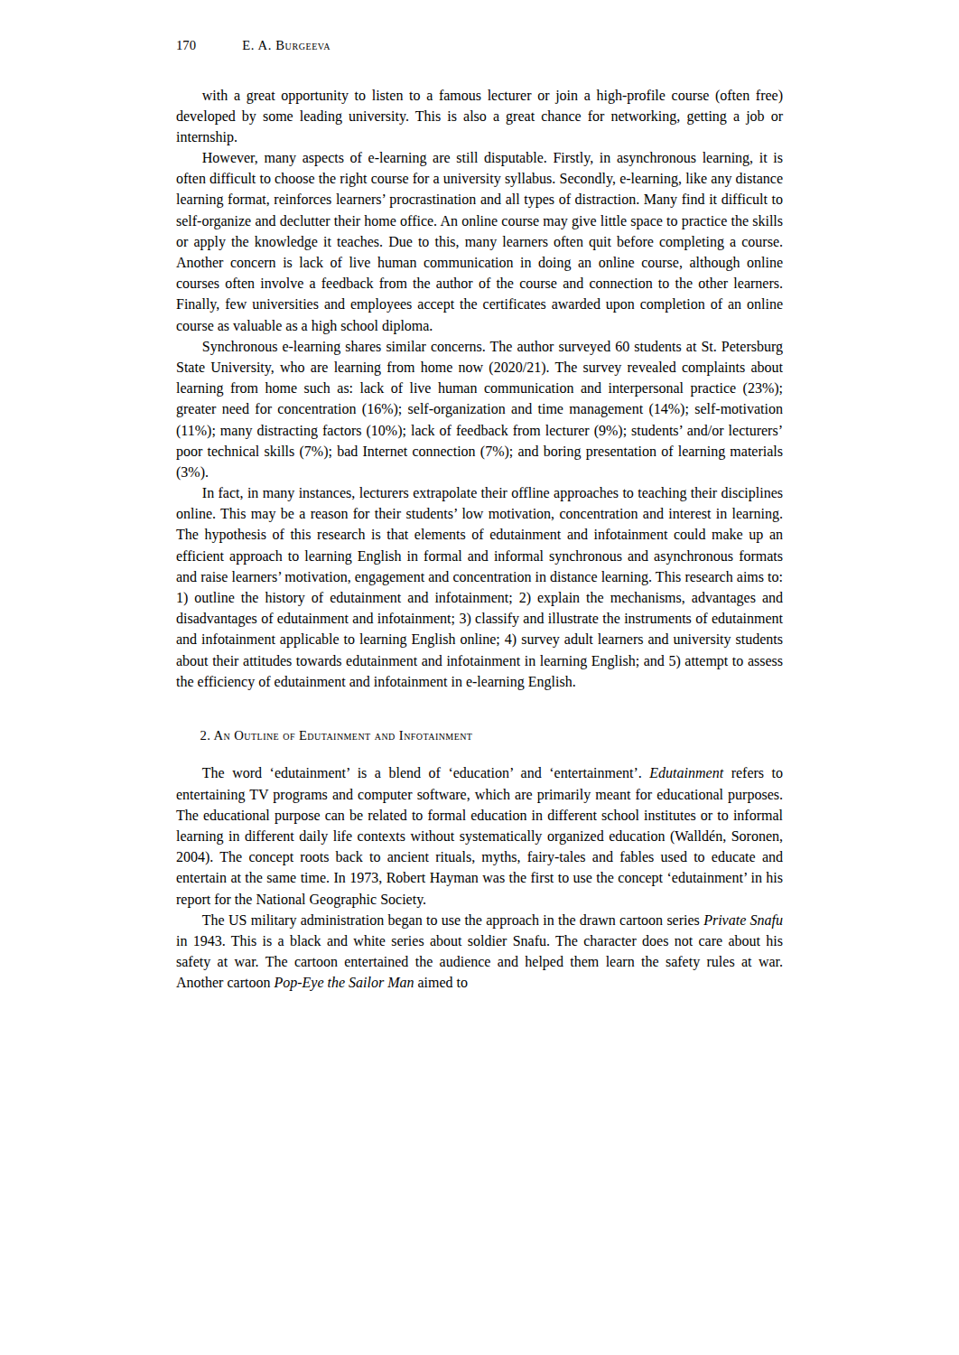170 E. A. Burgeeva
with a great opportunity to listen to a famous lecturer or join a high-profile course (often free) developed by some leading university. This is also a great chance for networking, getting a job or internship.
However, many aspects of e-learning are still disputable. Firstly, in asynchronous learning, it is often difficult to choose the right course for a university syllabus. Secondly, e-learning, like any distance learning format, reinforces learners’ procrastination and all types of distraction. Many find it difficult to self-organize and declutter their home office. An online course may give little space to practice the skills or apply the knowledge it teaches. Due to this, many learners often quit before completing a course. Another concern is lack of live human communication in doing an online course, although online courses often involve a feedback from the author of the course and connection to the other learners. Finally, few universities and employees accept the certificates awarded upon completion of an online course as valuable as a high school diploma.
Synchronous e-learning shares similar concerns. The author surveyed 60 students at St. Petersburg State University, who are learning from home now (2020/21). The survey revealed complaints about learning from home such as: lack of live human communication and interpersonal practice (23%); greater need for concentration (16%); self-organization and time management (14%); self-motivation (11%); many distracting factors (10%); lack of feedback from lecturer (9%); students’ and/or lecturers’ poor technical skills (7%); bad Internet connection (7%); and boring presentation of learning materials (3%).
In fact, in many instances, lecturers extrapolate their offline approaches to teaching their disciplines online. This may be a reason for their students’ low motivation, concentration and interest in learning. The hypothesis of this research is that elements of edutainment and infotainment could make up an efficient approach to learning English in formal and informal synchronous and asynchronous formats and raise learners’ motivation, engagement and concentration in distance learning. This research aims to: 1) outline the history of edutainment and infotainment; 2) explain the mechanisms, advantages and disadvantages of edutainment and infotainment; 3) classify and illustrate the instruments of edutainment and infotainment applicable to learning English online; 4) survey adult learners and university students about their attitudes towards edutainment and infotainment in learning English; and 5) attempt to assess the efficiency of edutainment and infotainment in e-learning English.
2. An Outline of Edutainment and Infotainment
The word ‘edutainment’ is a blend of ‘education’ and ‘entertainment’. Edutainment refers to entertaining TV programs and computer software, which are primarily meant for educational purposes. The educational purpose can be related to formal education in different school institutes or to informal learning in different daily life contexts without systematically organized education (Walldén, Soronen, 2004). The concept roots back to ancient rituals, myths, fairy-tales and fables used to educate and entertain at the same time. In 1973, Robert Hayman was the first to use the concept ‘edutainment’ in his report for the National Geographic Society.
The US military administration began to use the approach in the drawn cartoon series Private Snafu in 1943. This is a black and white series about soldier Snafu. The character does not care about his safety at war. The cartoon entertained the audience and helped them learn the safety rules at war. Another cartoon Pop-Eye the Sailor Man aimed to